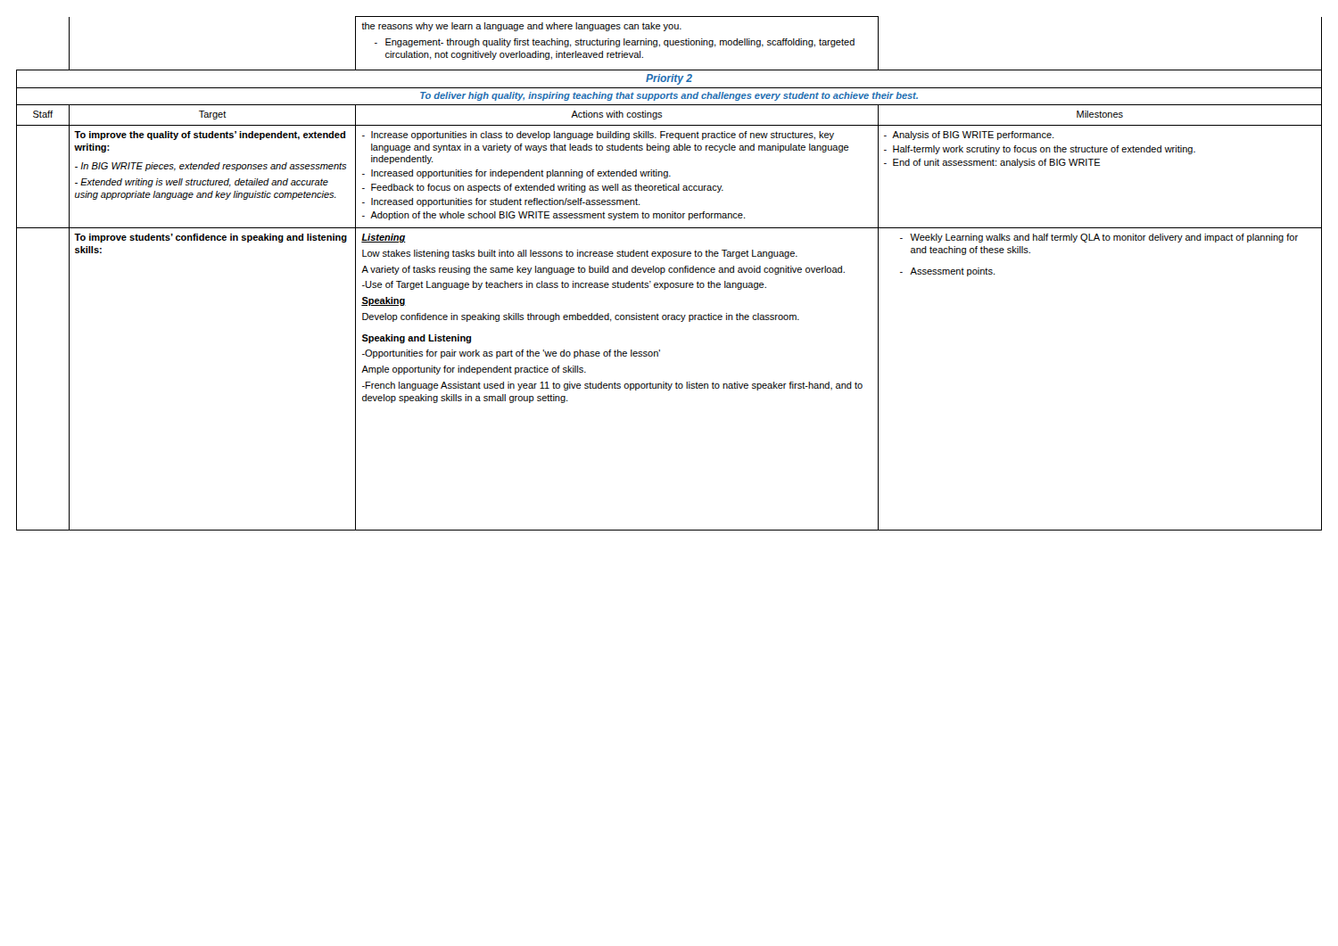| | | the reasons why we learn a language and where languages can take you. Engagement- through quality first teaching, structuring learning, questioning, modelling, scaffolding, targeted circulation, not cognitively overloading, interleaved retrieval. | |
| Priority 2 |
| To deliver high quality, inspiring teaching that supports and challenges every student to achieve their best. |
| Staff | Target | Actions with costings | Milestones |
| | To improve the quality of students’ independent, extended writing: - In BIG WRITE pieces, extended responses and assessments - Extended writing is well structured, detailed and accurate using appropriate language and key linguistic competencies. | Increase opportunities in class to develop language building skills. Frequent practice of new structures, key language and syntax in a variety of ways that leads to students being able to recycle and manipulate language independently. Increased opportunities for independent planning of extended writing. Feedback to focus on aspects of extended writing as well as theoretical accuracy. Increased opportunities for student reflection/self-assessment. Adoption of the whole school BIG WRITE assessment system to monitor performance. | Analysis of BIG WRITE performance. Half-termly work scrutiny to focus on the structure of extended writing. End of unit assessment: analysis of BIG WRITE |
| | To improve students’ confidence in speaking and listening skills: | Listening Low stakes listening tasks built into all lessons to increase student exposure to the Target Language. A variety of tasks reusing the same key language to build and develop confidence and avoid cognitive overload. -Use of Target Language by teachers in class to increase students’ exposure to the language. Speaking Develop confidence in speaking skills through embedded, consistent oracy practice in the classroom. Speaking and Listening -Opportunities for pair work as part of the 'we do phase of the lesson' Ample opportunity for independent practice of skills. -French language Assistant used in year 11 to give students opportunity to listen to native speaker first-hand, and to develop speaking skills in a small group setting. | Weekly Learning walks and half termly QLA to monitor delivery and impact of planning for and teaching of these skills. Assessment points. |